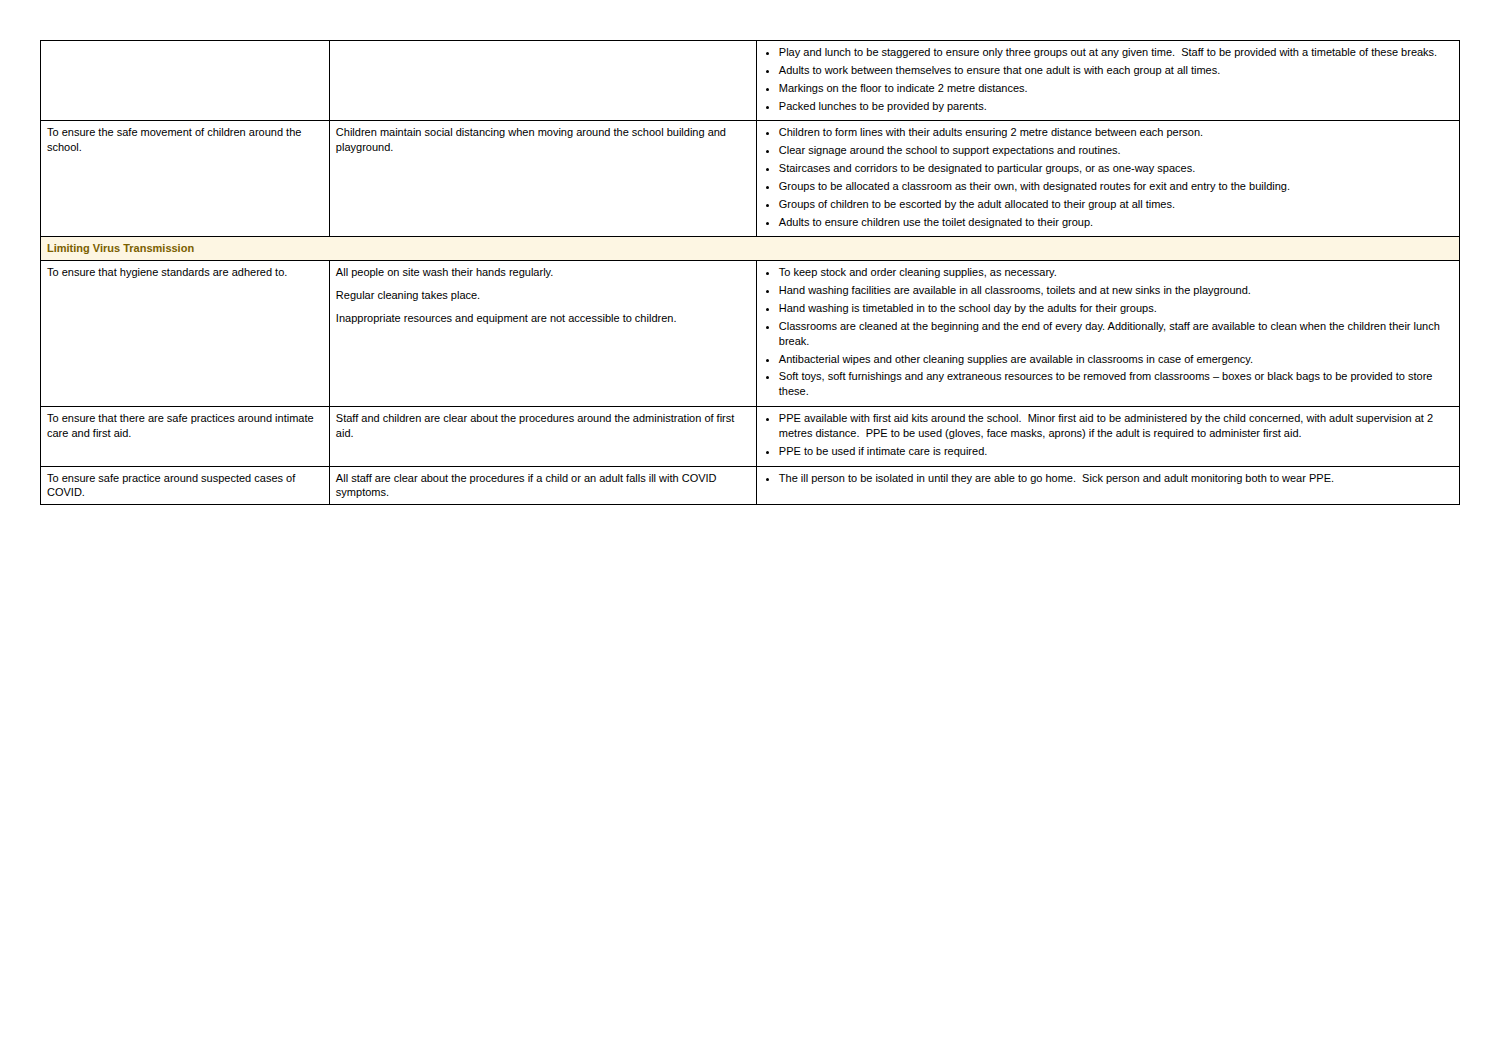| | | Play and lunch to be staggered to ensure only three groups out at any given time. Staff to be provided with a timetable of these breaks. Adults to work between themselves to ensure that one adult is with each group at all times. Markings on the floor to indicate 2 metre distances. Packed lunches to be provided by parents. |
| To ensure the safe movement of children around the school. | Children maintain social distancing when moving around the school building and playground. | Children to form lines with their adults ensuring 2 metre distance between each person. Clear signage around the school to support expectations and routines. Staircases and corridors to be designated to particular groups, or as one-way spaces. Groups to be allocated a classroom as their own, with designated routes for exit and entry to the building. Groups of children to be escorted by the adult allocated to their group at all times. Adults to ensure children use the toilet designated to their group. |
| Limiting Virus Transmission |
| To ensure that hygiene standards are adhered to. | All people on site wash their hands regularly. Regular cleaning takes place. Inappropriate resources and equipment are not accessible to children. | To keep stock and order cleaning supplies, as necessary. Hand washing facilities are available in all classrooms, toilets and at new sinks in the playground. Hand washing is timetabled in to the school day by the adults for their groups. Classrooms are cleaned at the beginning and the end of every day. Additionally, staff are available to clean when the children their lunch break. Antibacterial wipes and other cleaning supplies are available in classrooms in case of emergency. Soft toys, soft furnishings and any extraneous resources to be removed from classrooms – boxes or black bags to be provided to store these. |
| To ensure that there are safe practices around intimate care and first aid. | Staff and children are clear about the procedures around the administration of first aid. | PPE available with first aid kits around the school. Minor first aid to be administered by the child concerned, with adult supervision at 2 metres distance. PPE to be used (gloves, face masks, aprons) if the adult is required to administer first aid. PPE to be used if intimate care is required. |
| To ensure safe practice around suspected cases of COVID. | All staff are clear about the procedures if a child or an adult falls ill with COVID symptoms. | The ill person to be isolated in until they are able to go home. Sick person and adult monitoring both to wear PPE. |